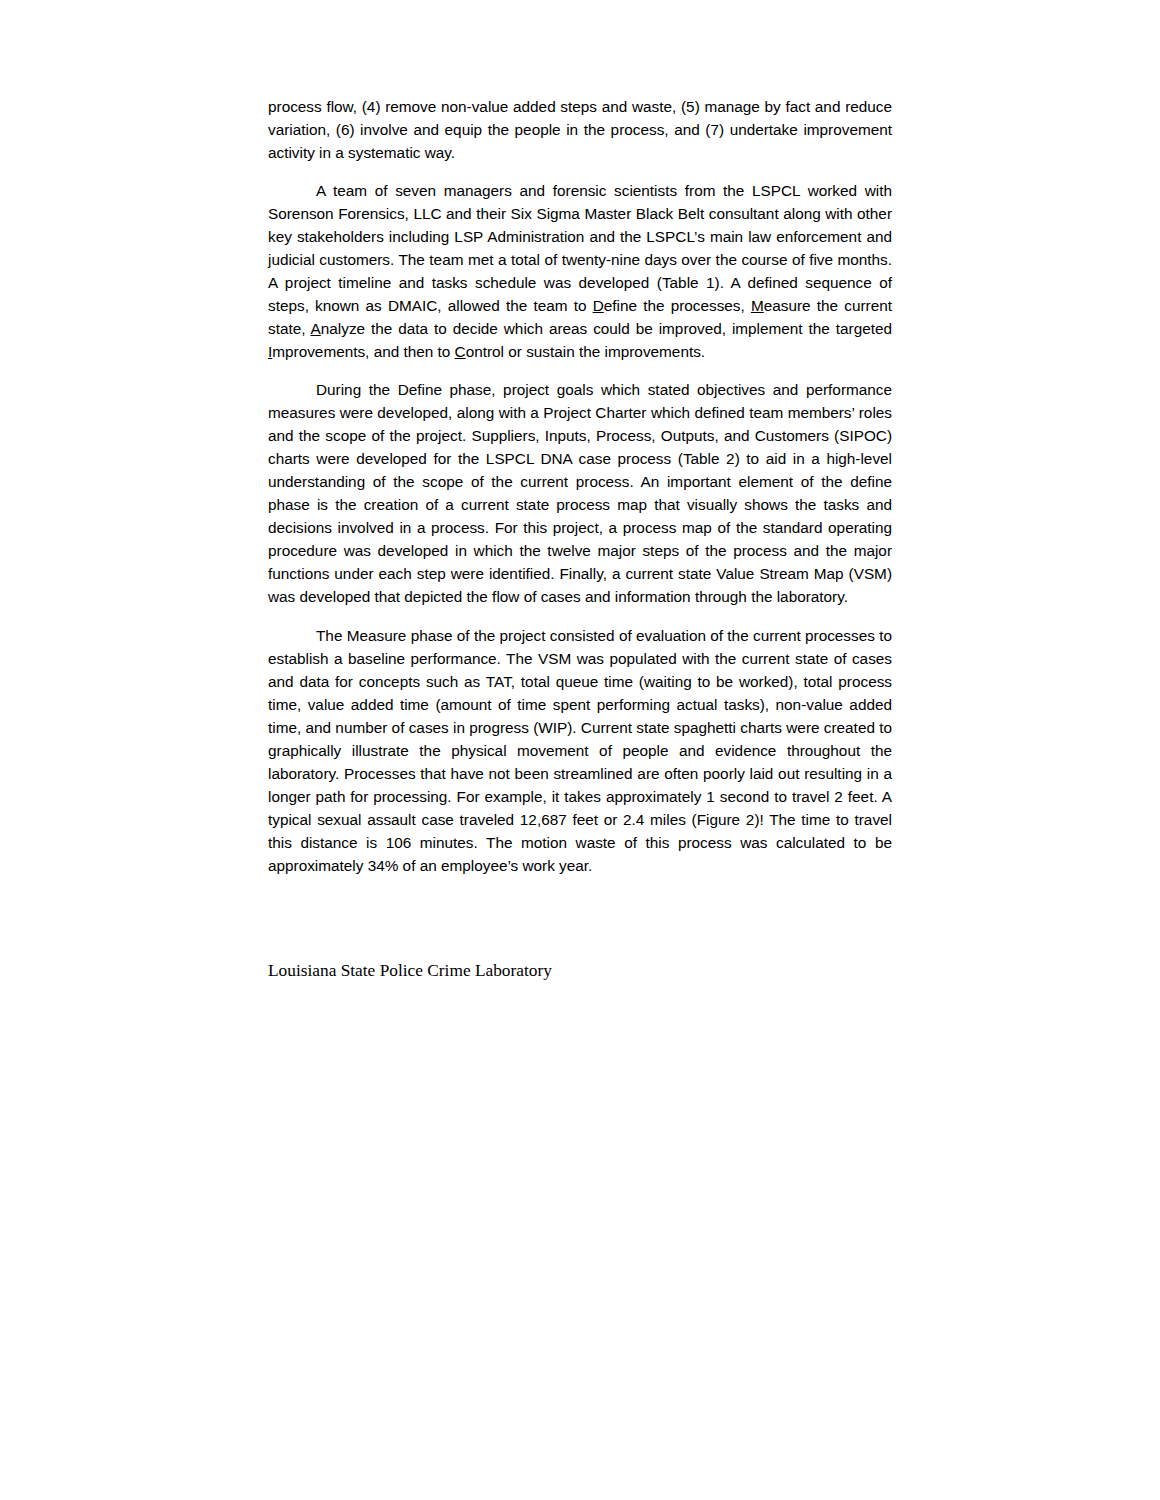process flow, (4) remove non-value added steps and waste, (5) manage by fact and reduce variation, (6) involve and equip the people in the process, and (7) undertake improvement activity in a systematic way.
A team of seven managers and forensic scientists from the LSPCL worked with Sorenson Forensics, LLC and their Six Sigma Master Black Belt consultant along with other key stakeholders including LSP Administration and the LSPCL’s main law enforcement and judicial customers. The team met a total of twenty-nine days over the course of five months. A project timeline and tasks schedule was developed (Table 1). A defined sequence of steps, known as DMAIC, allowed the team to Define the processes, Measure the current state, Analyze the data to decide which areas could be improved, implement the targeted Improvements, and then to Control or sustain the improvements.
During the Define phase, project goals which stated objectives and performance measures were developed, along with a Project Charter which defined team members’ roles and the scope of the project. Suppliers, Inputs, Process, Outputs, and Customers (SIPOC) charts were developed for the LSPCL DNA case process (Table 2) to aid in a high-level understanding of the scope of the current process. An important element of the define phase is the creation of a current state process map that visually shows the tasks and decisions involved in a process. For this project, a process map of the standard operating procedure was developed in which the twelve major steps of the process and the major functions under each step were identified. Finally, a current state Value Stream Map (VSM) was developed that depicted the flow of cases and information through the laboratory.
The Measure phase of the project consisted of evaluation of the current processes to establish a baseline performance. The VSM was populated with the current state of cases and data for concepts such as TAT, total queue time (waiting to be worked), total process time, value added time (amount of time spent performing actual tasks), non-value added time, and number of cases in progress (WIP). Current state spaghetti charts were created to graphically illustrate the physical movement of people and evidence throughout the laboratory. Processes that have not been streamlined are often poorly laid out resulting in a longer path for processing. For example, it takes approximately 1 second to travel 2 feet. A typical sexual assault case traveled 12,687 feet or 2.4 miles (Figure 2)! The time to travel this distance is 106 minutes. The motion waste of this process was calculated to be approximately 34% of an employee’s work year.
Louisiana State Police Crime Laboratory